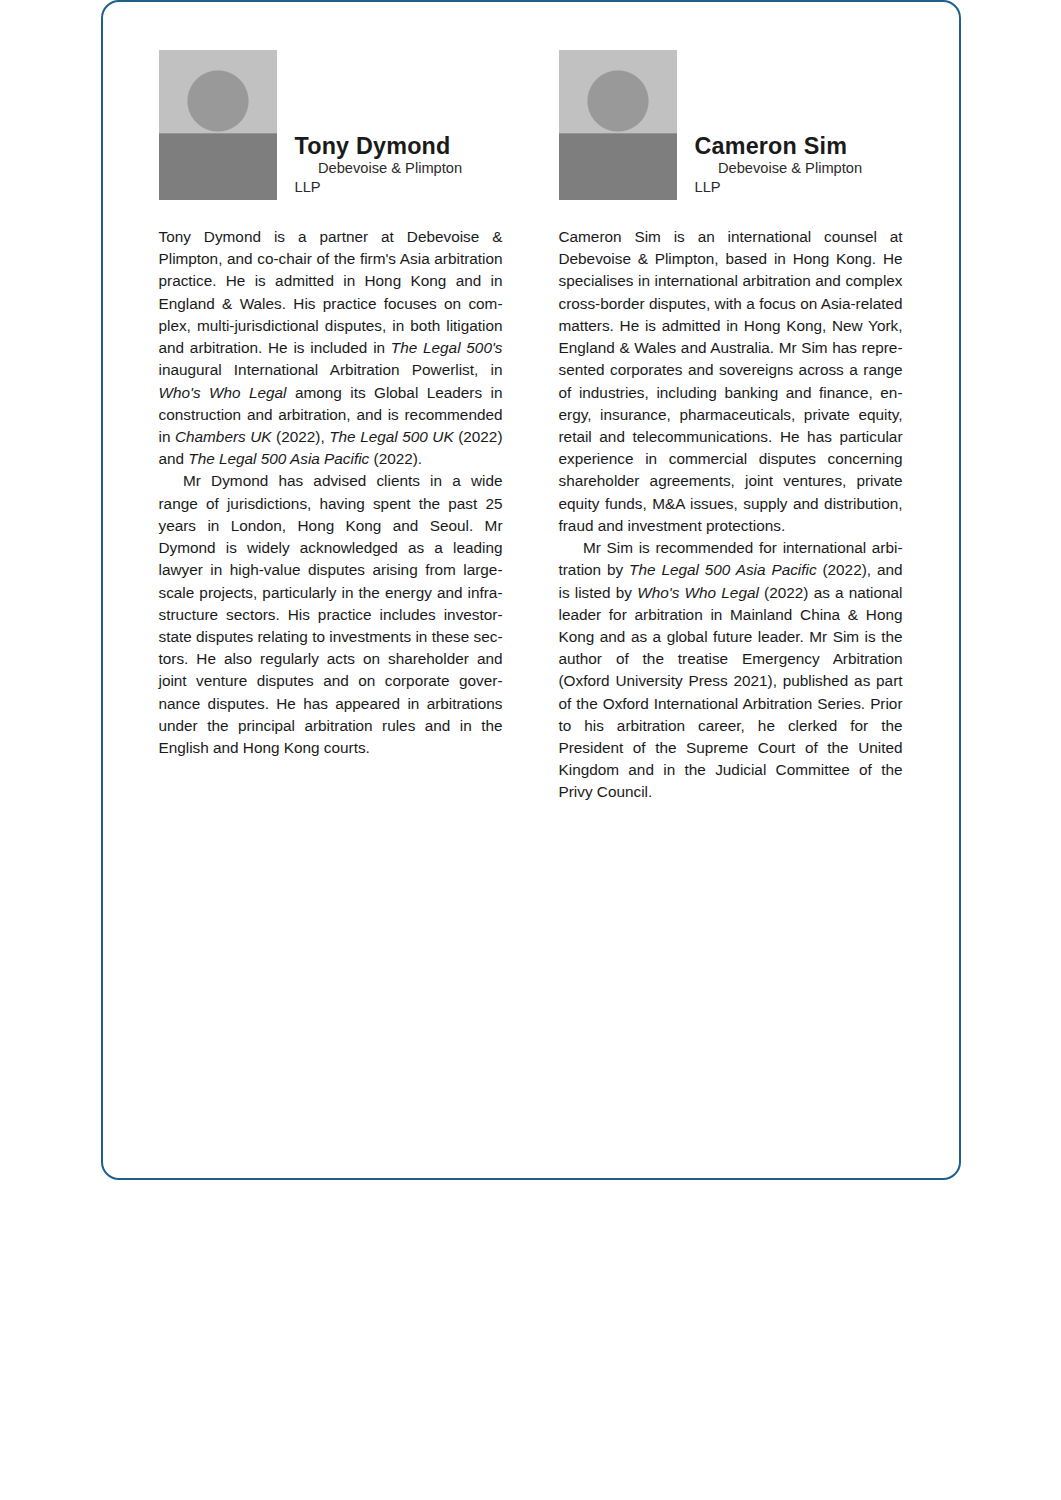Tony Dymond
Debevoise & Plimpton
LLP
Tony Dymond is a partner at Debevoise & Plimpton, and co-chair of the firm's Asia arbitration practice. He is admitted in Hong Kong and in England & Wales. His practice focuses on complex, multi-jurisdictional disputes, in both litigation and arbitration. He is included in The Legal 500's inaugural International Arbitration Powerlist, in Who's Who Legal among its Global Leaders in construction and arbitration, and is recommended in Chambers UK (2022), The Legal 500 UK (2022) and The Legal 500 Asia Pacific (2022).
Mr Dymond has advised clients in a wide range of jurisdictions, having spent the past 25 years in London, Hong Kong and Seoul. Mr Dymond is widely acknowledged as a leading lawyer in high-value disputes arising from large-scale projects, particularly in the energy and infrastructure sectors. His practice includes investor-state disputes relating to investments in these sectors. He also regularly acts on shareholder and joint venture disputes and on corporate governance disputes. He has appeared in arbitrations under the principal arbitration rules and in the English and Hong Kong courts.
Cameron Sim
Debevoise & Plimpton
LLP
Cameron Sim is an international counsel at Debevoise & Plimpton, based in Hong Kong. He specialises in international arbitration and complex cross-border disputes, with a focus on Asia-related matters. He is admitted in Hong Kong, New York, England & Wales and Australia. Mr Sim has represented corporates and sovereigns across a range of industries, including banking and finance, energy, insurance, pharmaceuticals, private equity, retail and telecommunications. He has particular experience in commercial disputes concerning shareholder agreements, joint ventures, private equity funds, M&A issues, supply and distribution, fraud and investment protections.
Mr Sim is recommended for international arbitration by The Legal 500 Asia Pacific (2022), and is listed by Who's Who Legal (2022) as a national leader for arbitration in Mainland China & Hong Kong and as a global future leader. Mr Sim is the author of the treatise Emergency Arbitration (Oxford University Press 2021), published as part of the Oxford International Arbitration Series. Prior to his arbitration career, he clerked for the President of the Supreme Court of the United Kingdom and in the Judicial Committee of the Privy Council.